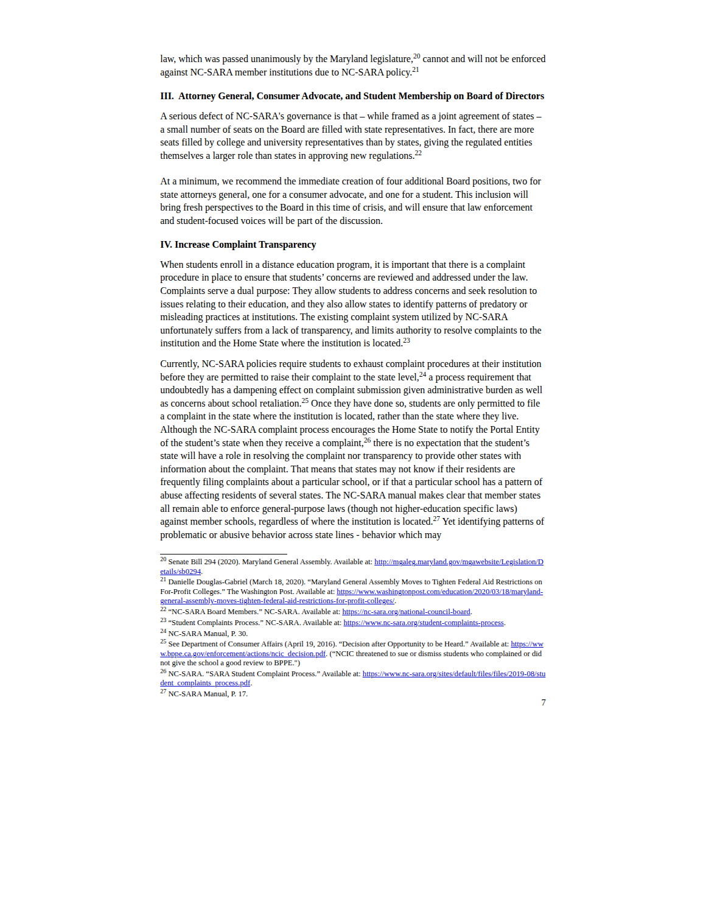law, which was passed unanimously by the Maryland legislature,20 cannot and will not be enforced against NC-SARA member institutions due to NC-SARA policy.21
III. Attorney General, Consumer Advocate, and Student Membership on Board of Directors
A serious defect of NC-SARA's governance is that – while framed as a joint agreement of states – a small number of seats on the Board are filled with state representatives. In fact, there are more seats filled by college and university representatives than by states, giving the regulated entities themselves a larger role than states in approving new regulations.22
At a minimum, we recommend the immediate creation of four additional Board positions, two for state attorneys general, one for a consumer advocate, and one for a student. This inclusion will bring fresh perspectives to the Board in this time of crisis, and will ensure that law enforcement and student-focused voices will be part of the discussion.
IV. Increase Complaint Transparency
When students enroll in a distance education program, it is important that there is a complaint procedure in place to ensure that students’ concerns are reviewed and addressed under the law. Complaints serve a dual purpose: They allow students to address concerns and seek resolution to issues relating to their education, and they also allow states to identify patterns of predatory or misleading practices at institutions. The existing complaint system utilized by NC-SARA unfortunately suffers from a lack of transparency, and limits authority to resolve complaints to the institution and the Home State where the institution is located.23
Currently, NC-SARA policies require students to exhaust complaint procedures at their institution before they are permitted to raise their complaint to the state level,24 a process requirement that undoubtedly has a dampening effect on complaint submission given administrative burden as well as concerns about school retaliation.25 Once they have done so, students are only permitted to file a complaint in the state where the institution is located, rather than the state where they live. Although the NC-SARA complaint process encourages the Home State to notify the Portal Entity of the student’s state when they receive a complaint,26 there is no expectation that the student’s state will have a role in resolving the complaint nor transparency to provide other states with information about the complaint. That means that states may not know if their residents are frequently filing complaints about a particular school, or if that a particular school has a pattern of abuse affecting residents of several states. The NC-SARA manual makes clear that member states all remain able to enforce general-purpose laws (though not higher-education specific laws) against member schools, regardless of where the institution is located.27 Yet identifying patterns of problematic or abusive behavior across state lines - behavior which may
20 Senate Bill 294 (2020). Maryland General Assembly. Available at: http://mgaleg.maryland.gov/mgawebsite/Legislation/Details/sb0294.
21 Danielle Douglas-Gabriel (March 18, 2020). “Maryland General Assembly Moves to Tighten Federal Aid Restrictions on For-Profit Colleges.” The Washington Post. Available at: https://www.washingtonpost.com/education/2020/03/18/maryland-general-assembly-moves-tighten-federal-aid-restrictions-for-profit-colleges/.
22 “NC-SARA Board Members.” NC-SARA. Available at: https://nc-sara.org/national-council-board.
23 “Student Complaints Process.” NC-SARA. Available at: https://www.nc-sara.org/student-complaints-process.
24 NC-SARA Manual, P. 30.
25 See Department of Consumer Affairs (April 19, 2016). “Decision after Opportunity to be Heard.” Available at: https://www.bppe.ca.gov/enforcement/actions/ncic_decision.pdf. (“NCIC threatened to sue or dismiss students who complained or did not give the school a good review to BPPE.")
26 NC-SARA. “SARA Student Complaint Process.” Available at: https://www.nc-sara.org/sites/default/files/files/2019-08/student_complaints_process.pdf.
27 NC-SARA Manual, P. 17.
7